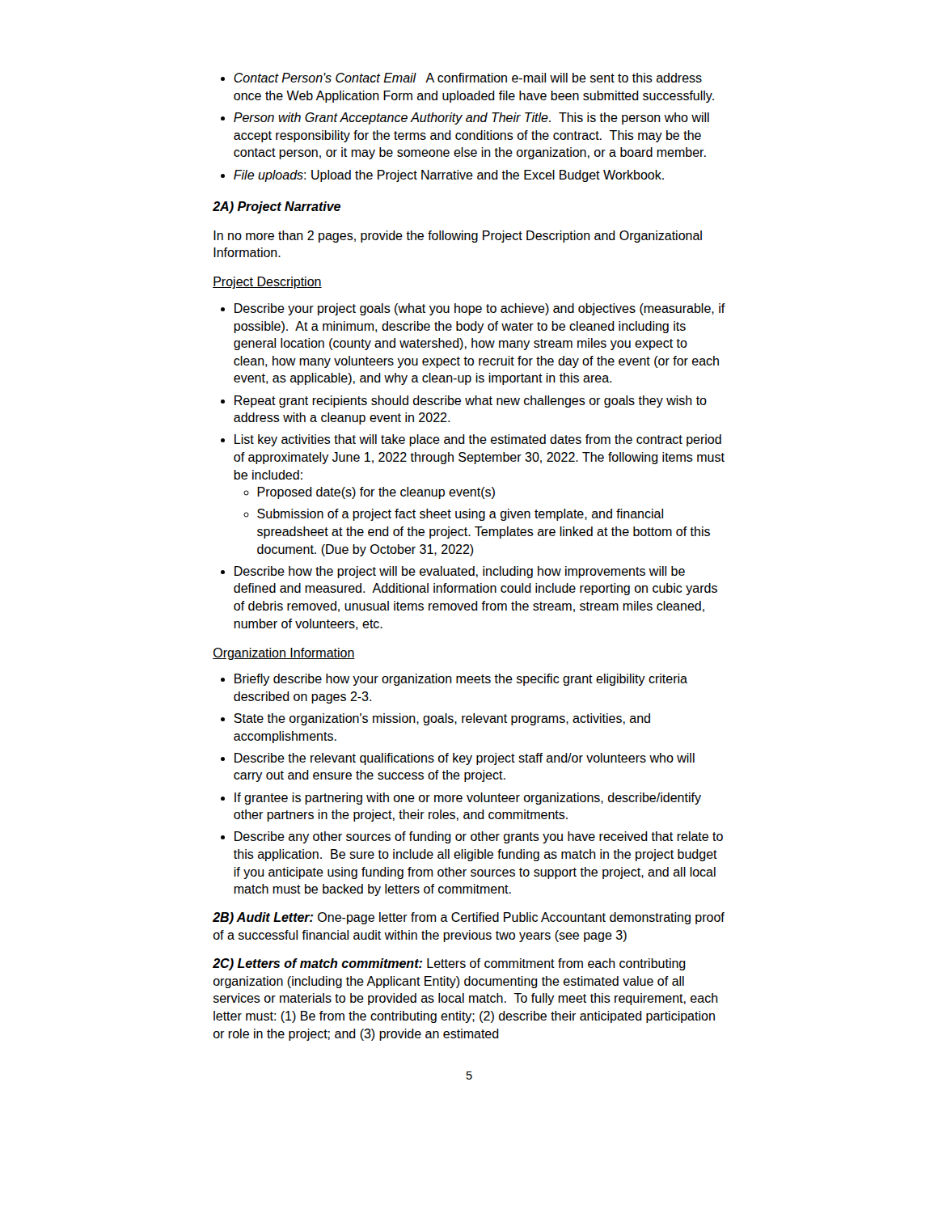Contact Person's Contact Email A confirmation e-mail will be sent to this address once the Web Application Form and uploaded file have been submitted successfully.
Person with Grant Acceptance Authority and Their Title. This is the person who will accept responsibility for the terms and conditions of the contract. This may be the contact person, or it may be someone else in the organization, or a board member.
File uploads: Upload the Project Narrative and the Excel Budget Workbook.
2A) Project Narrative
In no more than 2 pages, provide the following Project Description and Organizational Information.
Project Description
Describe your project goals (what you hope to achieve) and objectives (measurable, if possible). At a minimum, describe the body of water to be cleaned including its general location (county and watershed), how many stream miles you expect to clean, how many volunteers you expect to recruit for the day of the event (or for each event, as applicable), and why a clean-up is important in this area.
Repeat grant recipients should describe what new challenges or goals they wish to address with a cleanup event in 2022.
List key activities that will take place and the estimated dates from the contract period of approximately June 1, 2022 through September 30, 2022. The following items must be included:
Proposed date(s) for the cleanup event(s)
Submission of a project fact sheet using a given template, and financial spreadsheet at the end of the project. Templates are linked at the bottom of this document. (Due by October 31, 2022)
Describe how the project will be evaluated, including how improvements will be defined and measured. Additional information could include reporting on cubic yards of debris removed, unusual items removed from the stream, stream miles cleaned, number of volunteers, etc.
Organization Information
Briefly describe how your organization meets the specific grant eligibility criteria described on pages 2-3.
State the organization's mission, goals, relevant programs, activities, and accomplishments.
Describe the relevant qualifications of key project staff and/or volunteers who will carry out and ensure the success of the project.
If grantee is partnering with one or more volunteer organizations, describe/identify other partners in the project, their roles, and commitments.
Describe any other sources of funding or other grants you have received that relate to this application. Be sure to include all eligible funding as match in the project budget if you anticipate using funding from other sources to support the project, and all local match must be backed by letters of commitment.
2B) Audit Letter: One-page letter from a Certified Public Accountant demonstrating proof of a successful financial audit within the previous two years (see page 3)
2C) Letters of match commitment: Letters of commitment from each contributing organization (including the Applicant Entity) documenting the estimated value of all services or materials to be provided as local match. To fully meet this requirement, each letter must: (1) Be from the contributing entity; (2) describe their anticipated participation or role in the project; and (3) provide an estimated
5